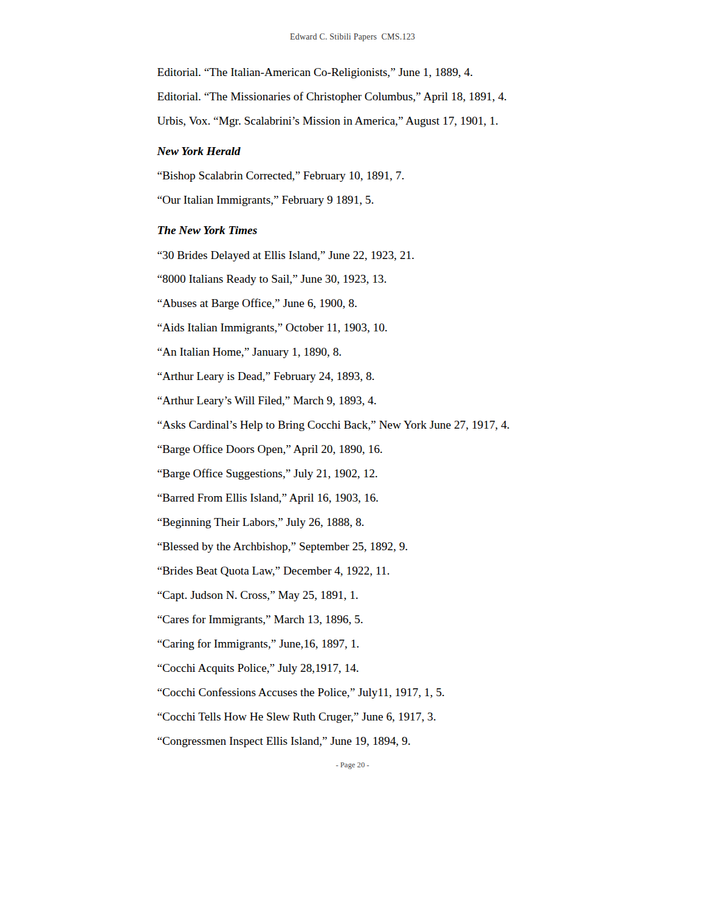Edward C. Stibili Papers CMS.123
Editorial. “The Italian-American Co-Religionists,” June 1, 1889, 4.
Editorial. “The Missionaries of Christopher Columbus,” April 18, 1891, 4.
Urbis, Vox. “Mgr. Scalabrini’s Mission in America,” August 17, 1901, 1.
New York Herald
“Bishop Scalabrin Corrected,” February 10, 1891, 7.
“Our Italian Immigrants,” February 9 1891, 5.
The New York Times
“30 Brides Delayed at Ellis Island,” June 22, 1923, 21.
“8000 Italians Ready to Sail,” June 30, 1923, 13.
“Abuses at Barge Office,” June 6, 1900, 8.
“Aids Italian Immigrants,” October 11, 1903, 10.
“An Italian Home,” January 1, 1890, 8.
“Arthur Leary is Dead,” February 24, 1893, 8.
“Arthur Leary’s Will Filed,” March 9, 1893, 4.
“Asks Cardinal’s Help to Bring Cocchi Back,” New York June 27, 1917, 4.
“Barge Office Doors Open,” April 20, 1890, 16.
“Barge Office Suggestions,” July 21, 1902, 12.
“Barred From Ellis Island,” April 16, 1903, 16.
“Beginning Their Labors,” July 26, 1888, 8.
“Blessed by the Archbishop,” September 25, 1892, 9.
“Brides Beat Quota Law,” December 4, 1922, 11.
“Capt. Judson N. Cross,” May 25, 1891, 1.
“Cares for Immigrants,” March 13, 1896, 5.
“Caring for Immigrants,” June,16, 1897, 1.
“Cocchi Acquits Police,” July 28,1917, 14.
“Cocchi Confessions Accuses the Police,” July11, 1917, 1, 5.
“Cocchi Tells How He Slew Ruth Cruger,” June 6, 1917, 3.
“Congressmen Inspect Ellis Island,” June 19, 1894, 9.
- Page 20 -